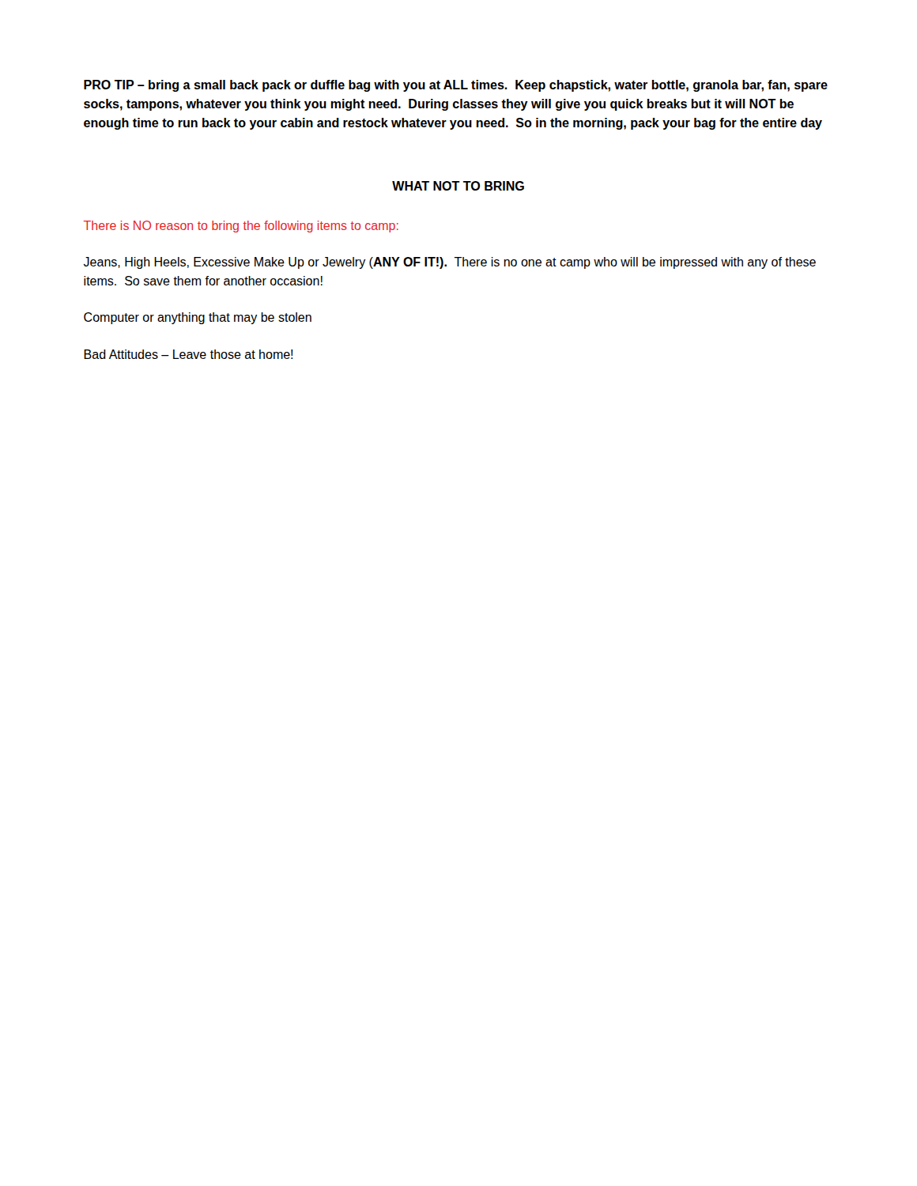PRO TIP – bring a small back pack or duffle bag with you at ALL times. Keep chapstick, water bottle, granola bar, fan, spare socks, tampons, whatever you think you might need. During classes they will give you quick breaks but it will NOT be enough time to run back to your cabin and restock whatever you need. So in the morning, pack your bag for the entire day
WHAT NOT TO BRING
There is NO reason to bring the following items to camp:
Jeans, High Heels, Excessive Make Up or Jewelry (ANY OF IT!). There is no one at camp who will be impressed with any of these items. So save them for another occasion!
Computer or anything that may be stolen
Bad Attitudes – Leave those at home!